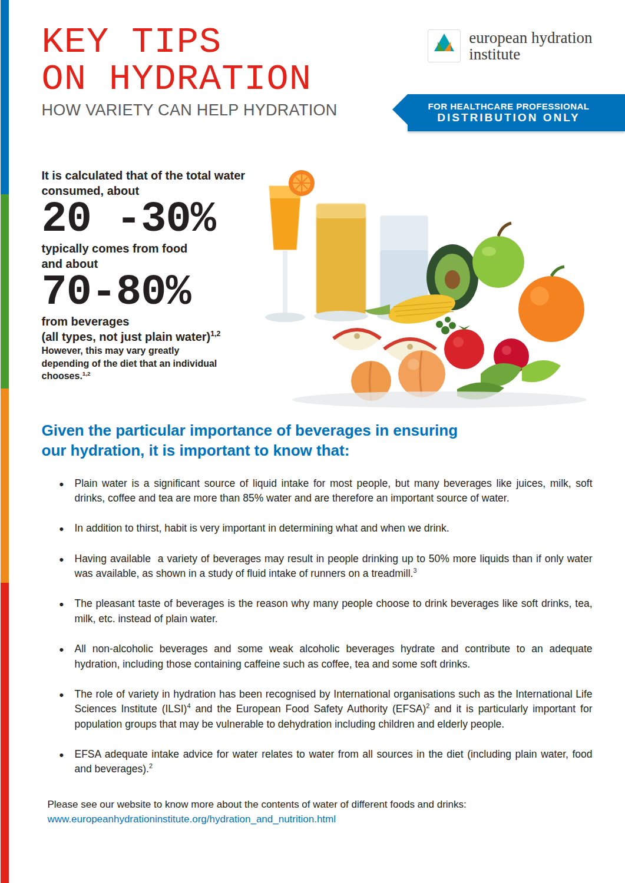KEY TIPSON HYDRATION
HOW VARIETY CAN HELP HYDRATION
european hydration institute
FOR HEALTHCARE PROFESSIONAL
DISTRIBUTION ONLY
It is calculated that of the total water consumed, about
20 -30%
typically comes from food
and about
70-80%
from beverages
(all types, not just plain water)1,2
However, this may vary greatly
depending of the diet that an individual
chooses.1,2
Given the particular importance of beverages in ensuring
our hydration, it is important to know that:
Plain water is a significant source of liquid intake for most people, but many beverages like juices, milk, soft drinks, coffee and tea are more than 85% water and are therefore an important source of water.
In addition to thirst, habit is very important in determining what and when we drink.
Having available a variety of beverages may result in people drinking up to 50% more liquids than if only water was available, as shown in a study of fluid intake of runners on a treadmill.3
The pleasant taste of beverages is the reason why many people choose to drink beverages like soft drinks, tea, milk, etc. instead of plain water.
All non-alcoholic beverages and some weak alcoholic beverages hydrate and contribute to an adequate hydration, including those containing caffeine such as coffee, tea and some soft drinks.
The role of variety in hydration has been recognised by International organisations such as the International Life Sciences Institute (ILSI)4 and the European Food Safety Authority (EFSA)2 and it is particularly important for population groups that may be vulnerable to dehydration including children and elderly people.
EFSA adequate intake advice for water relates to water from all sources in the diet (including plain water, food and beverages).2
Please see our website to know more about the contents of water of different foods and drinks:
www.europeanhydrationinstitute.org/hydration_and_nutrition.html